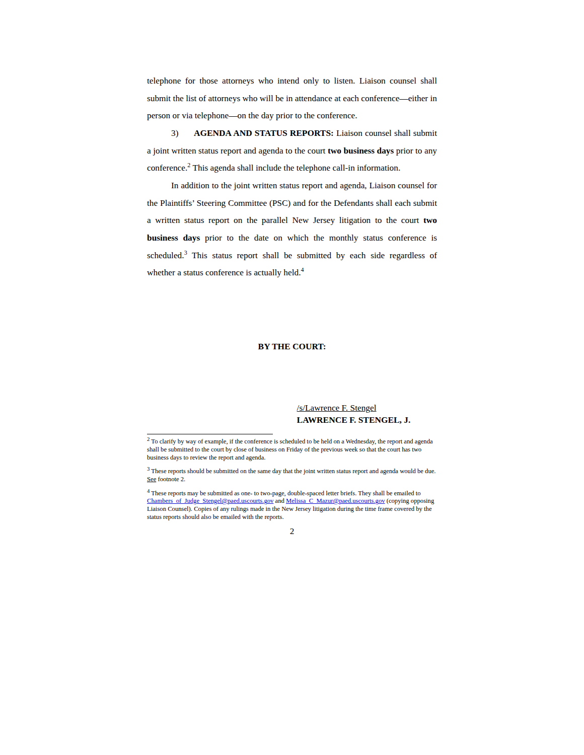telephone for those attorneys who intend only to listen. Liaison counsel shall submit the list of attorneys who will be in attendance at each conference—either in person or via telephone—on the day prior to the conference.
3) AGENDA AND STATUS REPORTS: Liaison counsel shall submit a joint written status report and agenda to the court two business days prior to any conference.2 This agenda shall include the telephone call-in information.
In addition to the joint written status report and agenda, Liaison counsel for the Plaintiffs’ Steering Committee (PSC) and for the Defendants shall each submit a written status report on the parallel New Jersey litigation to the court two business days prior to the date on which the monthly status conference is scheduled.3 This status report shall be submitted by each side regardless of whether a status conference is actually held.4
BY THE COURT:
/s/Lawrence F. Stengel
LAWRENCE F. STENGEL, J.
2 To clarify by way of example, if the conference is scheduled to be held on a Wednesday, the report and agenda shall be submitted to the court by close of business on Friday of the previous week so that the court has two business days to review the report and agenda.
3 These reports should be submitted on the same day that the joint written status report and agenda would be due. See footnote 2.
4 These reports may be submitted as one- to two-page, double-spaced letter briefs. They shall be emailed to Chambers_of_Judge_Stengel@paed.uscourts.gov and Melissa_C_Mazur@paed.uscourts.gov (copying opposing Liaison Counsel). Copies of any rulings made in the New Jersey litigation during the time frame covered by the status reports should also be emailed with the reports.
2